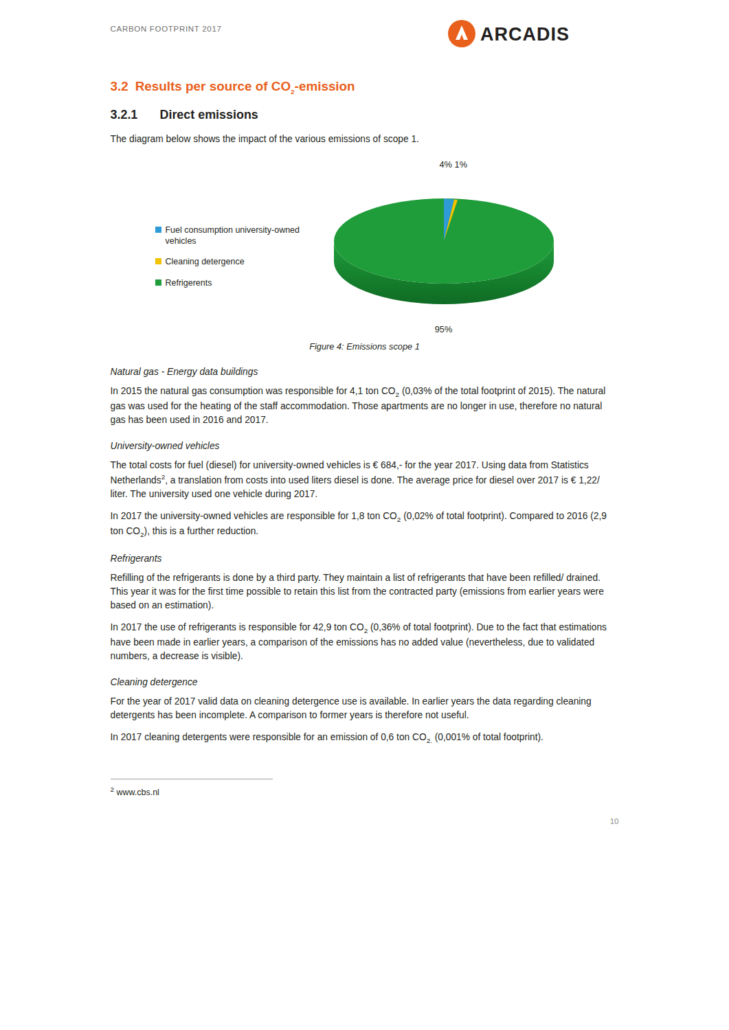Carbon Footprint 2017
ARCADIS
3.2 Results per source of CO2-emission
3.2.1 Direct emissions
The diagram below shows the impact of the various emissions of scope 1.
Fuel consumption university-owned vehicles
Cleaning detergence
Refrigerents
4% 1%
95%
Figure 4: Emissions scope 1
Natural gas - Energy data buildings
In 2015 the natural gas consumption was responsible for 4,1 ton CO2 (0,03% of the total footprint of 2015). The natural gas was used for the heating of the staff accommodation. Those apartments are no longer in use, therefore no natural gas has been used in 2016 and 2017.
University-owned vehicles
The total costs for fuel (diesel) for university-owned vehicles is € 684,- for the year 2017. Using data from Statistics Netherlands2, a translation from costs into used liters diesel is done. The average price for diesel over 2017 is € 1,22/ liter. The university used one vehicle during 2017.
In 2017 the university-owned vehicles are responsible for 1,8 ton CO2 (0,02% of total footprint). Compared to 2016 (2,9 ton CO2), this is a further reduction.
Refrigerants
Refilling of the refrigerants is done by a third party. They maintain a list of refrigerants that have been refilled/ drained. This year it was for the first time possible to retain this list from the contracted party (emissions from earlier years were based on an estimation).
In 2017 the use of refrigerants is responsible for 42,9 ton CO2 (0,36% of total footprint). Due to the fact that estimations have been made in earlier years, a comparison of the emissions has no added value (nevertheless, due to validated numbers, a decrease is visible).
Cleaning detergence
For the year of 2017 valid data on cleaning detergence use is available. In earlier years the data regarding cleaning detergents has been incomplete. A comparison to former years is therefore not useful.
In 2017 cleaning detergents were responsible for an emission of 0,6 ton CO2. (0,001% of total footprint).
2 www.cbs.nl
10